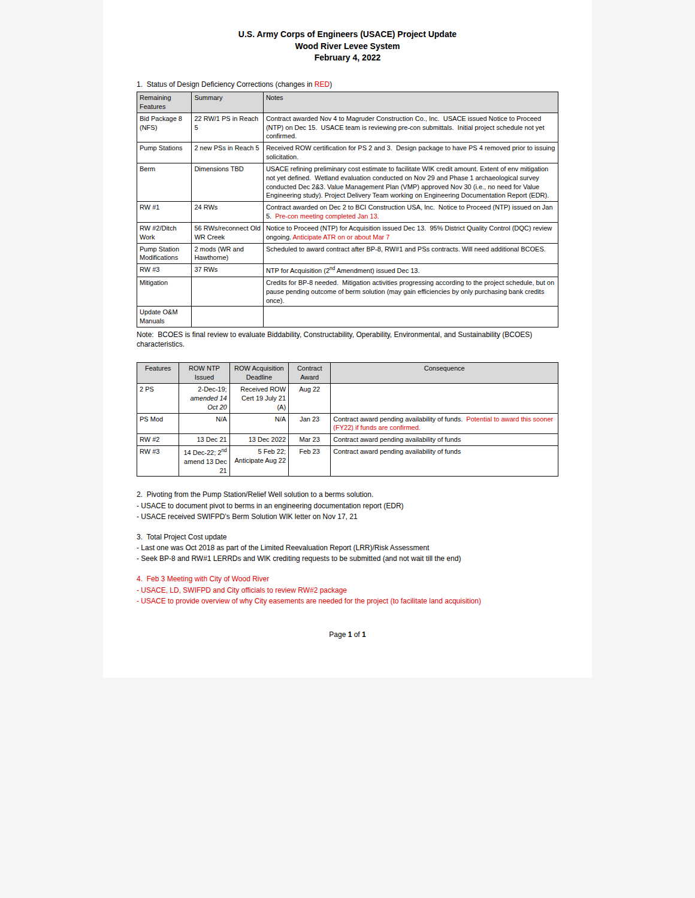U.S. Army Corps of Engineers (USACE) Project Update
Wood River Levee System
February 4, 2022
1. Status of Design Deficiency Corrections (changes in RED)
| Remaining Features | Summary | Notes |
| --- | --- | --- |
| Bid Package 8 (NFS) | 22 RW/1 PS in Reach 5 | Contract awarded Nov 4 to Magruder Construction Co., Inc. USACE issued Notice to Proceed (NTP) on Dec 15. USACE team is reviewing pre-con submittals. Initial project schedule not yet confirmed. |
| Pump Stations | 2 new PSs in Reach 5 | Received ROW certification for PS 2 and 3. Design package to have PS 4 removed prior to issuing solicitation. |
| Berm | Dimensions TBD | USACE refining preliminary cost estimate to facilitate WIK credit amount. Extent of env mitigation not yet defined. Wetland evaluation conducted on Nov 29 and Phase 1 archaeological survey conducted Dec 2&3. Value Management Plan (VMP) approved Nov 30 (i.e., no need for Value Engineering study). Project Delivery Team working on Engineering Documentation Report (EDR). |
| RW #1 | 24 RWs | Contract awarded on Dec 2 to BCI Construction USA, Inc. Notice to Proceed (NTP) issued on Jan 5. Pre-con meeting completed Jan 13. |
| RW #2/Ditch Work | 56 RWs/reconnect Old WR Creek | Notice to Proceed (NTP) for Acquisition issued Dec 13. 95% District Quality Control (DQC) review ongoing. Anticipate ATR on or about Mar 7 |
| Pump Station Modifications | 2 mods (WR and Hawthorne) | Scheduled to award contract after BP-8, RW#1 and PSs contracts. Will need additional BCOES. |
| RW #3 | 37 RWs | NTP for Acquisition (2 nd Amendment) issued Dec 13. |
| Mitigation | | Credits for BP-8 needed. Mitigation activities progressing according to the project schedule, but on pause pending outcome of berm solution (may gain efficiencies by only purchasing bank credits once). |
| Update O&M Manuals | | |
Note: BCOES is final review to evaluate Biddability, Constructability, Operability, Environmental, and Sustainability (BCOES) characteristics.
| Features | ROW NTP Issued | ROW Acquisition Deadline | Contract Award | Consequence |
| --- | --- | --- | --- | --- |
| 2 PS | 2-Dec-19; amended 14 Oct 20 | Received ROW Cert 19 July 21 (A) | Aug 22 | |
| PS Mod | N/A | N/A | Jan 23 | Contract award pending availability of funds. Potential to award this sooner (FY22) if funds are confirmed. |
| RW #2 | 13 Dec 21 | 13 Dec 2022 | Mar 23 | Contract award pending availability of funds |
| RW #3 | 14 Dec-22; 2 nd amend 13 Dec 21 | 5 Feb 22; Anticipate Aug 22 | Feb 23 | Contract award pending availability of funds |
2. Pivoting from the Pump Station/Relief Well solution to a berms solution.
- USACE to document pivot to berms in an engineering documentation report (EDR)
- USACE received SWIFPD’s Berm Solution WIK letter on Nov 17, 21
3. Total Project Cost update
- Last one was Oct 2018 as part of the Limited Reevaluation Report (LRR)/Risk Assessment
- Seek BP-8 and RW#1 LERRDs and WIK crediting requests to be submitted (and not wait till the end)
4. Feb 3 Meeting with City of Wood River
- USACE, LD, SWIFPD and City officials to review RW#2 package
- USACE to provide overview of why City easements are needed for the project (to facilitate land acquisition)
Page 1 of 1